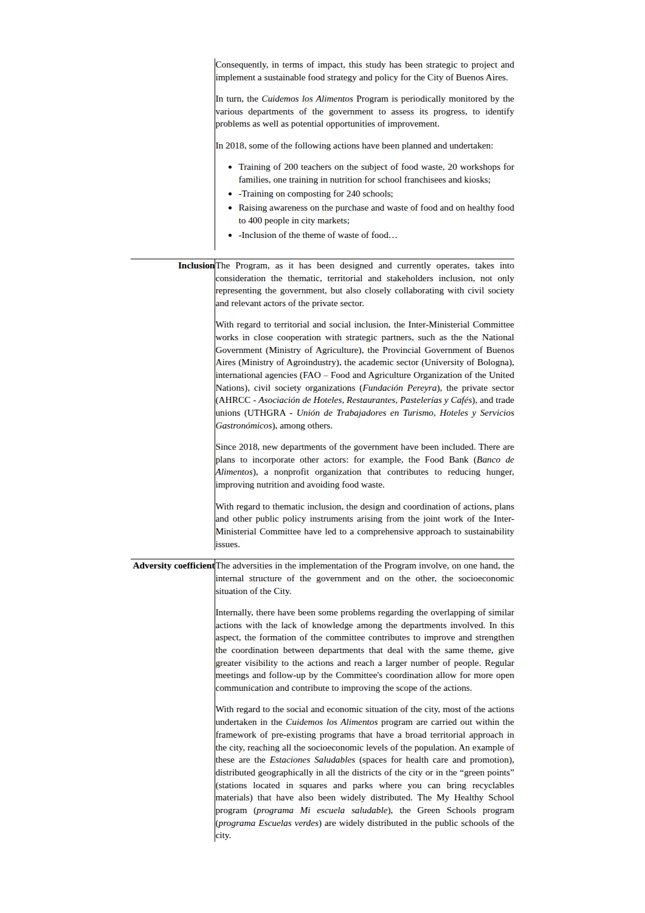| | Consequently, in terms of impact, this study has been strategic to project and implement a sustainable food strategy and policy for the City of Buenos Aires. In turn, the Cuidemos los Alimentos Program is periodically monitored by the various departments of the government to assess its progress, to identify problems as well as potential opportunities of improvement. In 2018, some of the following actions have been planned and undertaken: Training of 200 teachers on the subject of food waste, 20 workshops for families, one training in nutrition for school franchisees and kiosks; -Training on composting for 240 schools; Raising awareness on the purchase and waste of food and on healthy food to 400 people in city markets; -Inclusion of the theme of waste of food… |
| Inclusion | The Program, as it has been designed and currently operates, takes into consideration the thematic, territorial and stakeholders inclusion, not only representing the government, but also closely collaborating with civil society and relevant actors of the private sector. With regard to territorial and social inclusion, the Inter-Ministerial Committee works in close cooperation with strategic partners, such as the the National Government (Ministry of Agriculture), the Provincial Government of Buenos Aires (Ministry of Agroindustry), the academic sector (University of Bologna), international agencies (FAO – Food and Agriculture Organization of the United Nations), civil society organizations ( Fundación Pereyra ), the private sector (AHRCC - Asociación de Hoteles, Restaurantes, Pastelerías y Cafés ), and trade unions (UTHGRA - Unión de Trabajadores en Turismo, Hoteles y Servicios Gastronómicos ), among others. Since 2018, new departments of the government have been included. There are plans to incorporate other actors: for example, the Food Bank ( Banco de Alimentos ), a nonprofit organization that contributes to reducing hunger, improving nutrition and avoiding food waste. With regard to thematic inclusion, the design and coordination of actions, plans and other public policy instruments arising from the joint work of the Inter-Ministerial Committee have led to a comprehensive approach to sustainability issues. |
| Adversity coefficient | The adversities in the implementation of the Program involve, on one hand, the internal structure of the government and on the other, the socioeconomic situation of the City. Internally, there have been some problems regarding the overlapping of similar actions with the lack of knowledge among the departments involved. In this aspect, the formation of the committee contributes to improve and strengthen the coordination between departments that deal with the same theme, give greater visibility to the actions and reach a larger number of people. Regular meetings and follow-up by the Committee's coordination allow for more open communication and contribute to improving the scope of the actions. With regard to the social and economic situation of the city, most of the actions undertaken in the Cuidemos los Alimentos program are carried out within the framework of pre-existing programs that have a broad territorial approach in the city, reaching all the socioeconomic levels of the population. An example of these are the Estaciones Saludables (spaces for health care and promotion), distributed geographically in all the districts of the city or in the “green points” (stations located in squares and parks where you can bring recyclables materials) that have also been widely distributed. The My Healthy School program ( programa Mi escuela saludable ), the Green Schools program ( programa Escuelas verdes ) are widely distributed in the public schools of the city. |